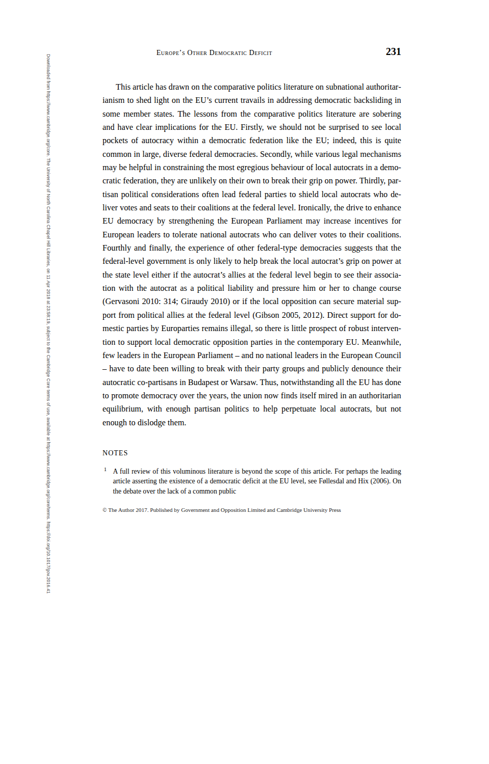Downloaded from https://www.cambridge.org/core. The University of North Carolina Chapel Hill Libraries, on 11 Apr 2018 at 23:58:19, subject to the Cambridge Core terms of use, available at https://www.cambridge.org/core/terms. https://doi.org/10.1017/gov.2016.41
Europe’s Other Democratic Deficit 231
This article has drawn on the comparative politics literature on subnational authoritarianism to shed light on the EU’s current travails in addressing democratic backsliding in some member states. The lessons from the comparative politics literature are sobering and have clear implications for the EU. Firstly, we should not be surprised to see local pockets of autocracy within a democratic federation like the EU; indeed, this is quite common in large, diverse federal democracies. Secondly, while various legal mechanisms may be helpful in constraining the most egregious behaviour of local autocrats in a democratic federation, they are unlikely on their own to break their grip on power. Thirdly, partisan political considerations often lead federal parties to shield local autocrats who deliver votes and seats to their coalitions at the federal level. Ironically, the drive to enhance EU democracy by strengthening the European Parliament may increase incentives for European leaders to tolerate national autocrats who can deliver votes to their coalitions. Fourthly and finally, the experience of other federal-type democracies suggests that the federal-level government is only likely to help break the local autocrat’s grip on power at the state level either if the autocrat’s allies at the federal level begin to see their association with the autocrat as a political liability and pressure him or her to change course (Gervasoni 2010: 314; Giraudy 2010) or if the local opposition can secure material support from political allies at the federal level (Gibson 2005, 2012). Direct support for domestic parties by Europarties remains illegal, so there is little prospect of robust intervention to support local democratic opposition parties in the contemporary EU. Meanwhile, few leaders in the European Parliament – and no national leaders in the European Council – have to date been willing to break with their party groups and publicly denounce their autocratic co-partisans in Budapest or Warsaw. Thus, notwithstanding all the EU has done to promote democracy over the years, the union now finds itself mired in an authoritarian equilibrium, with enough partisan politics to help perpetuate local autocrats, but not enough to dislodge them.
NOTES
1 A full review of this voluminous literature is beyond the scope of this article. For perhaps the leading article asserting the existence of a democratic deficit at the EU level, see Føllesdal and Hix (2006). On the debate over the lack of a common public
© The Author 2017. Published by Government and Opposition Limited and Cambridge University Press